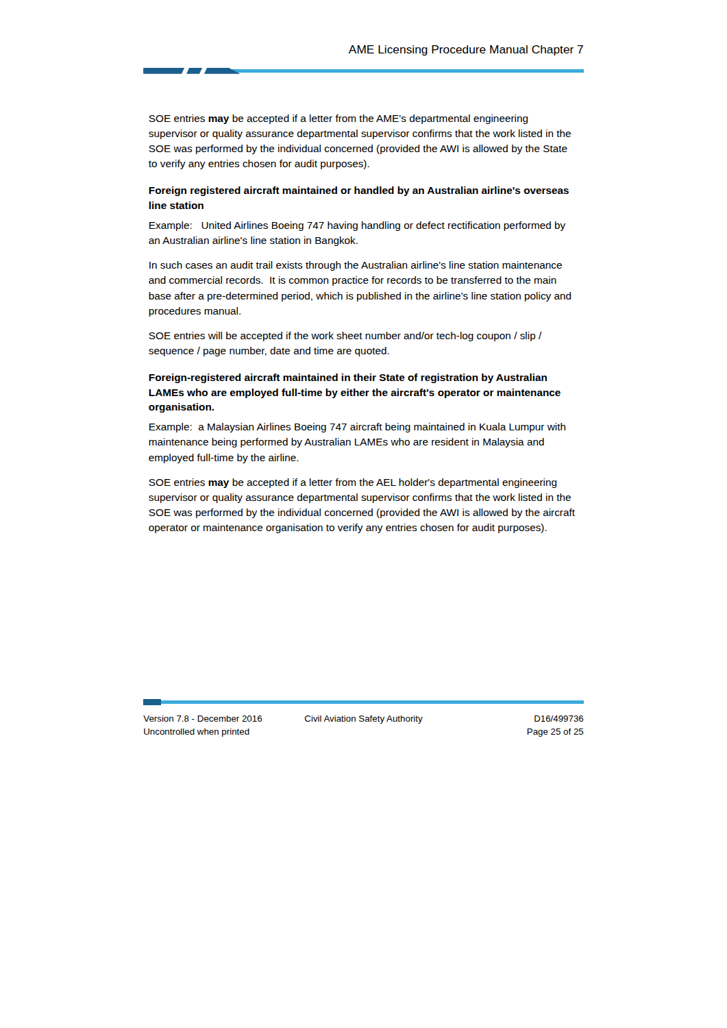AME Licensing Procedure Manual Chapter 7
SOE entries may be accepted if a letter from the AME's departmental engineering supervisor or quality assurance departmental supervisor confirms that the work listed in the SOE was performed by the individual concerned (provided the AWI is allowed by the State to verify any entries chosen for audit purposes).
Foreign registered aircraft maintained or handled by an Australian airline's overseas line station
Example: United Airlines Boeing 747 having handling or defect rectification performed by an Australian airline's line station in Bangkok.
In such cases an audit trail exists through the Australian airline's line station maintenance and commercial records. It is common practice for records to be transferred to the main base after a pre-determined period, which is published in the airline's line station policy and procedures manual.
SOE entries will be accepted if the work sheet number and/or tech-log coupon / slip / sequence / page number, date and time are quoted.
Foreign-registered aircraft maintained in their State of registration by Australian LAMEs who are employed full-time by either the aircraft's operator or maintenance organisation.
Example: a Malaysian Airlines Boeing 747 aircraft being maintained in Kuala Lumpur with maintenance being performed by Australian LAMEs who are resident in Malaysia and employed full-time by the airline.
SOE entries may be accepted if a letter from the AEL holder's departmental engineering supervisor or quality assurance departmental supervisor confirms that the work listed in the SOE was performed by the individual concerned (provided the AWI is allowed by the aircraft operator or maintenance organisation to verify any entries chosen for audit purposes).
| Version 7.8 - December 2016 | Civil Aviation Safety Authority | D16/499736 |
| Uncontrolled when printed | | Page 25 of 25 |